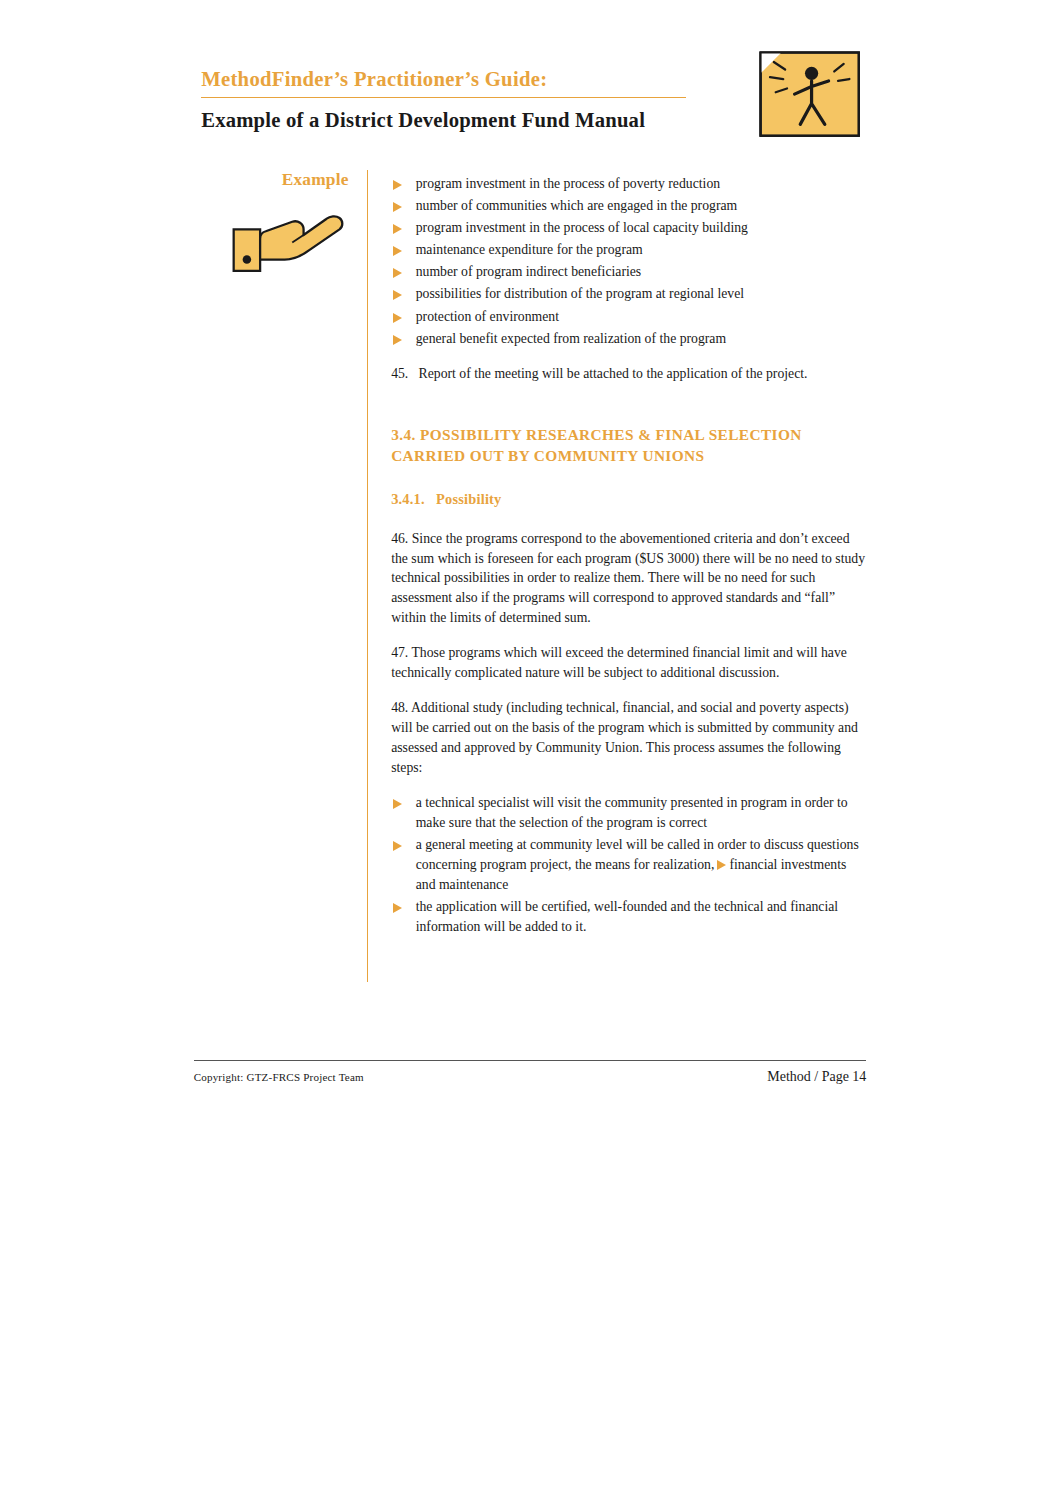MethodFinder’s Practitioner’s Guide:
Example of a District Development Fund Manual
Example
program investment in the process of poverty reduction
number of communities which are engaged in the program
program investment in the process of local capacity building
maintenance expenditure for the program
number of program indirect beneficiaries
possibilities for distribution of the program at regional level
protection of environment
general benefit expected from realization of the program
45. Report of the meeting will be attached to the application of the project.
3.4. POSSIBILITY RESEARCHES & FINAL SELECTION CARRIED OUT BY COMMUNITY UNIONS
3.4.1. Possibility
46. Since the programs correspond to the abovementioned criteria and don’t exceed the sum which is foreseen for each program ($US 3000) there will be no need to study technical possibilities in order to realize them. There will be no need for such assessment also if the programs will correspond to approved standards and “fall” within the limits of determined sum.
47. Those programs which will exceed the determined financial limit and will have technically complicated nature will be subject to additional discussion.
48. Additional study (including technical, financial, and social and poverty aspects) will be carried out on the basis of the program which is submitted by community and assessed and approved by Community Union. This process assumes the following steps:
a technical specialist will visit the community presented in program in order to make sure that the selection of the program is correct
a general meeting at community level will be called in order to discuss questions concerning program project, the means for realization, financial investments and maintenance
the application will be certified, well-founded and the technical and financial information will be added to it.
Copyright: GTZ-FRCS Project Team
Method / Page 14